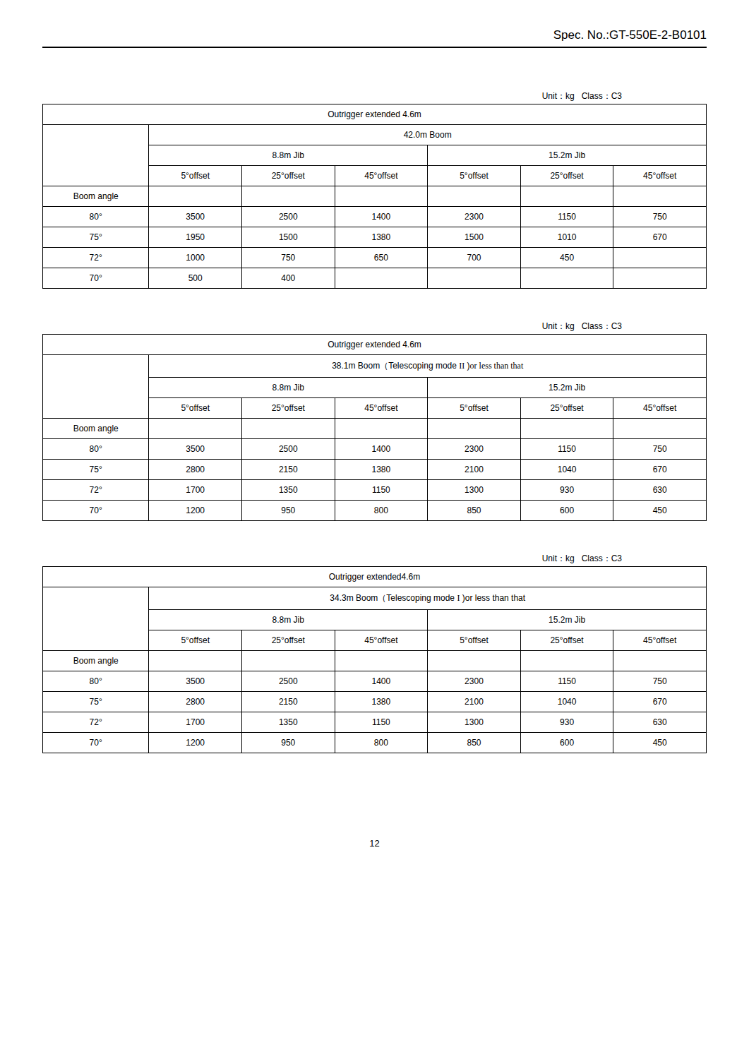Spec. No.:GT-550E-2-B0101
Unit：kg Class：C3
| Outrigger extended 4.6m |
| | 42.0m Boom |
| 8.8m Jib | 15.2m Jib |
| 5°offset | 25°offset | 45°offset | 5°offset | 25°offset | 45°offset |
| Boom angle | | | | | | |
| 80° | 3500 | 2500 | 1400 | 2300 | 1150 | 750 |
| 75° | 1950 | 1500 | 1380 | 1500 | 1010 | 670 |
| 72° | 1000 | 750 | 650 | 700 | 450 | |
| 70° | 500 | 400 | | | | |
Unit：kg Class：C3
| Outrigger extended 4.6m |
| | 38.1m Boom（Telescoping mode II ) or less than that |
| 8.8m Jib | 15.2m Jib |
| 5°offset | 25°offset | 45°offset | 5°offset | 25°offset | 45°offset |
| Boom angle | | | | | | |
| 80° | 3500 | 2500 | 1400 | 2300 | 1150 | 750 |
| 75° | 2800 | 2150 | 1380 | 2100 | 1040 | 670 |
| 72° | 1700 | 1350 | 1150 | 1300 | 930 | 630 |
| 70° | 1200 | 950 | 800 | 850 | 600 | 450 |
Unit：kg Class：C3
| Outrigger extended4.6m |
| | 34.3m Boom（Telescoping mode I )or less than that |
| 8.8m Jib | 15.2m Jib |
| 5°offset | 25°offset | 45°offset | 5°offset | 25°offset | 45°offset |
| Boom angle | | | | | | |
| 80° | 3500 | 2500 | 1400 | 2300 | 1150 | 750 |
| 75° | 2800 | 2150 | 1380 | 2100 | 1040 | 670 |
| 72° | 1700 | 1350 | 1150 | 1300 | 930 | 630 |
| 70° | 1200 | 950 | 800 | 850 | 600 | 450 |
12